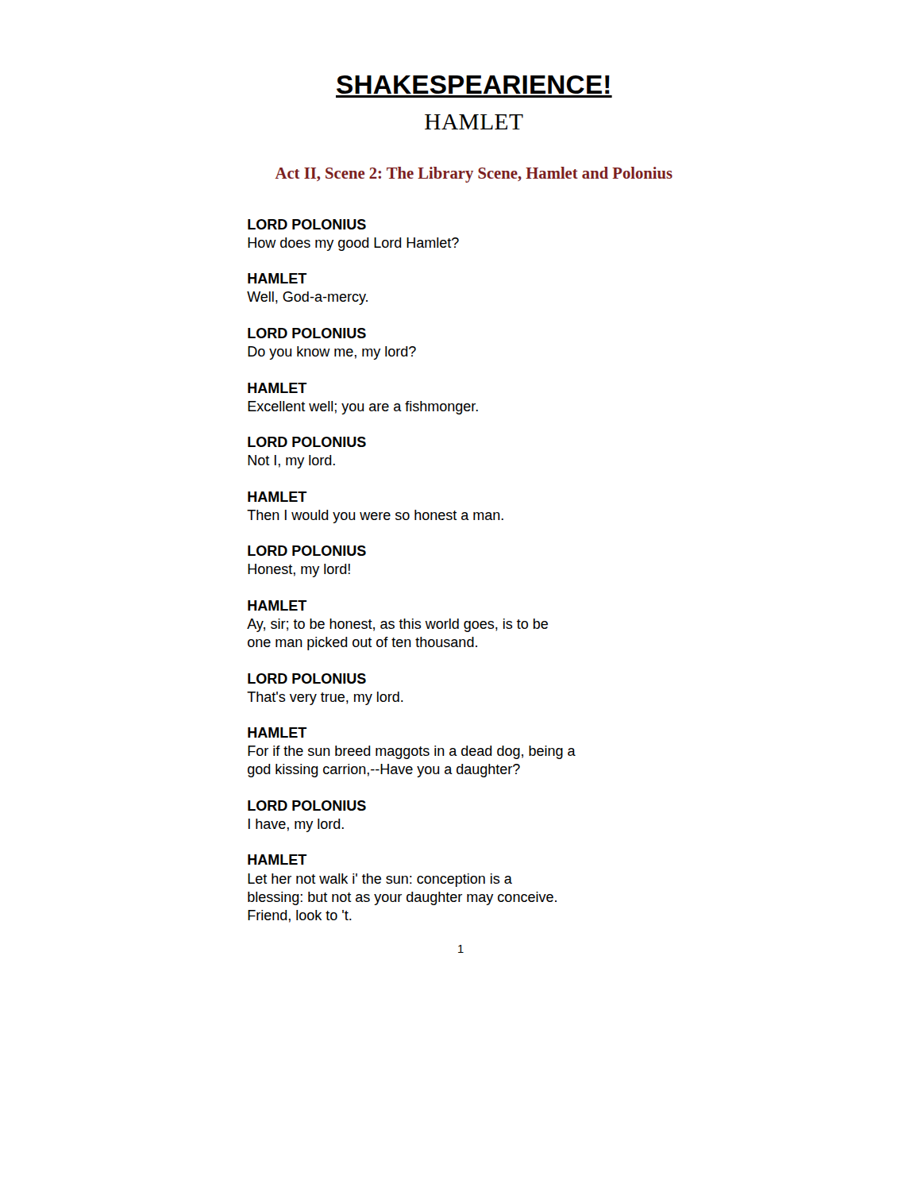SHAKESPEARIENCE!
HAMLET
Act II, Scene 2: The Library Scene, Hamlet and Polonius
LORD POLONIUS
How does my good Lord Hamlet?
HAMLET
Well, God-a-mercy.
LORD POLONIUS
Do you know me, my lord?
HAMLET
Excellent well; you are a fishmonger.
LORD POLONIUS
Not I, my lord.
HAMLET
Then I would you were so honest a man.
LORD POLONIUS
Honest, my lord!
HAMLET
Ay, sir; to be honest, as this world goes, is to be
one man picked out of ten thousand.
LORD POLONIUS
That's very true, my lord.
HAMLET
For if the sun breed maggots in a dead dog, being a
god kissing carrion,--Have you a daughter?
LORD POLONIUS
I have, my lord.
HAMLET
Let her not walk i' the sun: conception is a
blessing: but not as your daughter may conceive.
Friend, look to 't.
1